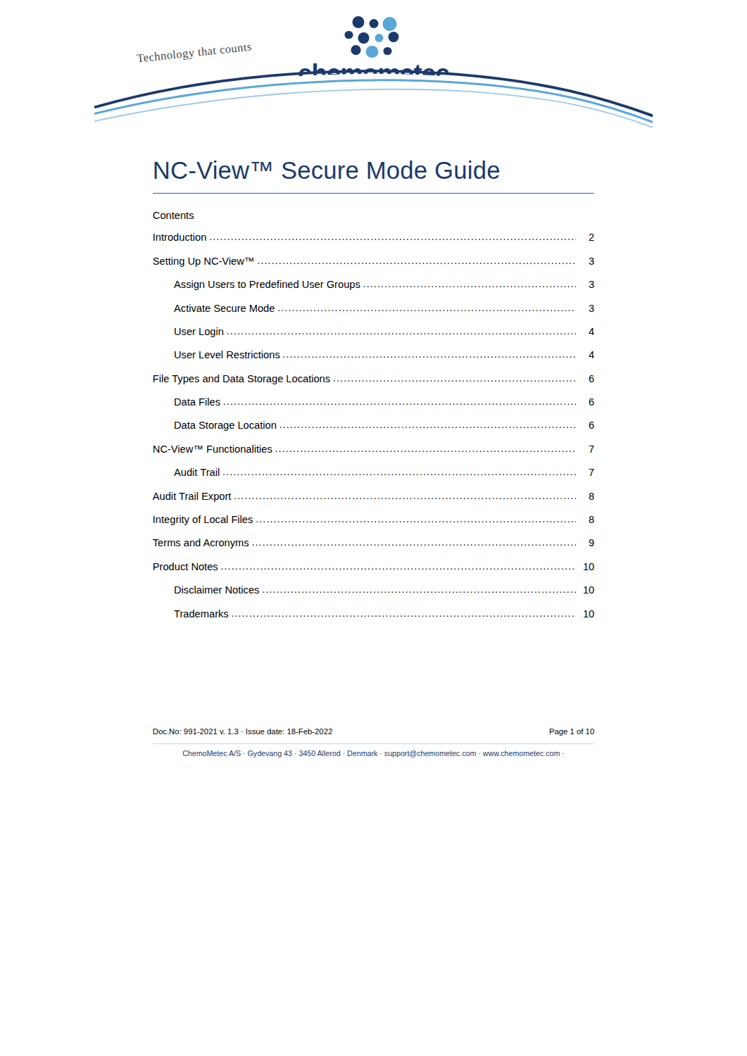Technology that counts
chemometec
NC-View™ Secure Mode Guide
Contents
Introduction ........................................................................................................................................................... 2
Setting Up NC-View™ ................................................................................................................................. 3
Assign Users to Predefined User Groups ..................................................................................................... 3
Activate Secure Mode ....................................................................................................................... 3
User Login ..................................................................................................................................... 4
User Level Restrictions ..................................................................................................................... 4
File Types and Data Storage Locations ............................................................................................. 6
Data Files ....................................................................................................................................... 6
Data Storage Location ....................................................................................................................... 6
NC-View™ Functionalities ......................................................................................................................... 7
Audit Trail ..................................................................................................................................... 7
Audit Trail Export ............................................................................................................................. 8
Integrity of Local Files ......................................................................................................................... 8
Terms and Acronyms ......................................................................................................................... 9
Product Notes ................................................................................................................................. 10
Disclaimer Notices ..................................................................................................................... 10
Trademarks ................................................................................................................................. 10
Doc.No: 991-2021 v. 1.3 · Issue date: 18-Feb-2022 Page 1 of 10
ChemoMetec A/S · Gydevang 43 · 3450 Allerod · Denmark · support@chemometec.com · www.chemometec.com ·